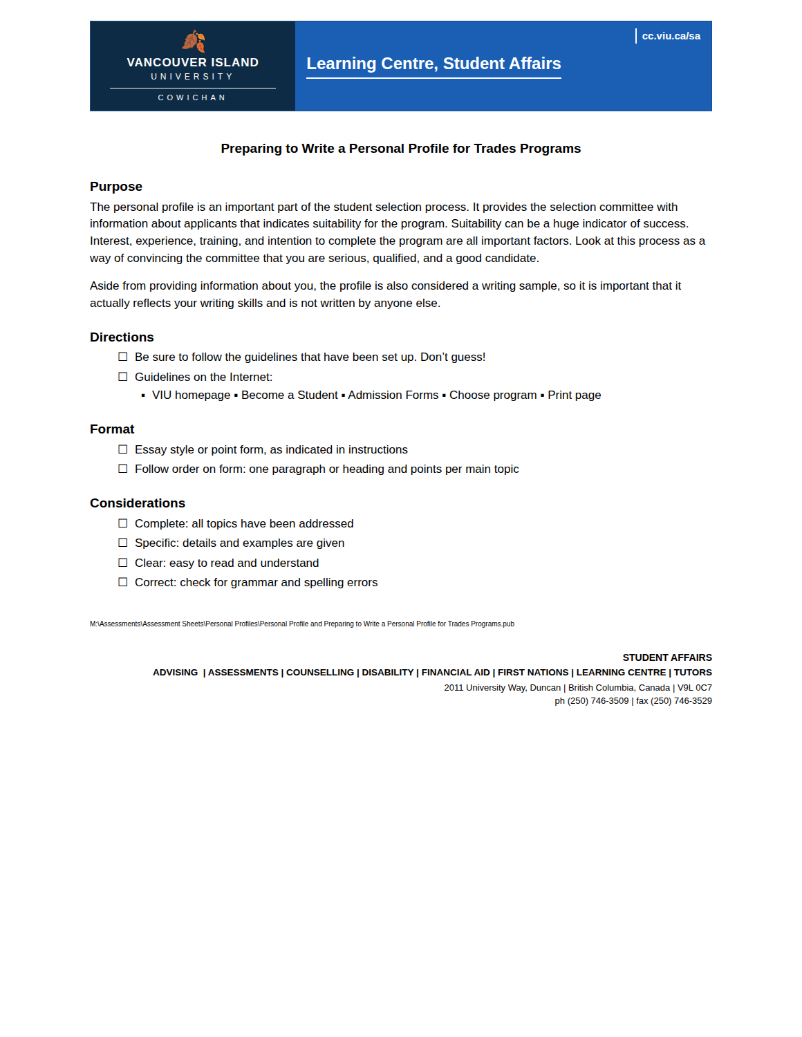🍂
VANCOUVER ISLAND
UNIVERSITY
COWICHAN
cc.viu.ca/sa
Learning Centre, Student Affairs
Preparing to Write a Personal Profile for Trades Programs
Purpose
The personal profile is an important part of the student selection process. It provides the selection committee with information about applicants that indicates suitability for the program. Suitability can be a huge indicator of success. Interest, experience, training, and intention to complete the program are all important factors. Look at this process as a way of convincing the committee that you are serious, qualified, and a good candidate.
Aside from providing information about you, the profile is also considered a writing sample, so it is important that it actually reflects your writing skills and is not written by anyone else.
Directions
Be sure to follow the guidelines that have been set up. Don’t guess!
Guidelines on the Internet:
VIU homepage ▪ Become a Student ▪ Admission Forms ▪ Choose program ▪ Print page
Format
Essay style or point form, as indicated in instructions
Follow order on form: one paragraph or heading and points per main topic
Considerations
Complete: all topics have been addressed
Specific: details and examples are given
Clear: easy to read and understand
Correct: check for grammar and spelling errors
M:\Assessments\Assessment Sheets\Personal Profiles\Personal Profile and Preparing to Write a Personal Profile for Trades Programs.pub
STUDENT AFFAIRS
ADVISING | ASSESSMENTS | COUNSELLING | DISABILITY | FINANCIAL AID | FIRST NATIONS | LEARNING CENTRE | TUTORS
2011 University Way, Duncan | British Columbia, Canada | V9L 0C7
ph (250) 746-3509 | fax (250) 746-3529